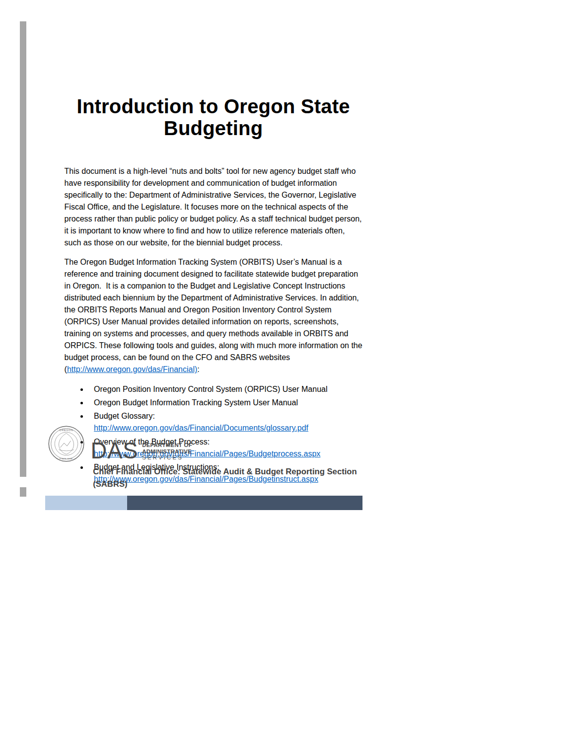Introduction to Oregon State Budgeting
This document is a high-level “nuts and bolts” tool for new agency budget staff who have responsibility for development and communication of budget information specifically to the: Department of Administrative Services, the Governor, Legislative Fiscal Office, and the Legislature. It focuses more on the technical aspects of the process rather than public policy or budget policy. As a staff technical budget person, it is important to know where to find and how to utilize reference materials often, such as those on our website, for the biennial budget process.
The Oregon Budget Information Tracking System (ORBITS) User’s Manual is a reference and training document designed to facilitate statewide budget preparation in Oregon. It is a companion to the Budget and Legislative Concept Instructions distributed each biennium by the Department of Administrative Services. In addition, the ORBITS Reports Manual and Oregon Position Inventory Control System (ORPICS) User Manual provides detailed information on reports, screenshots, training on systems and processes, and query methods available in ORBITS and ORPICS. These following tools and guides, along with much more information on the budget process, can be found on the CFO and SABRS websites (http://www.oregon.gov/das/Financial):
Oregon Position Inventory Control System (ORPICS) User Manual
Oregon Budget Information Tracking System User Manual
Budget Glossary: http://www.oregon.gov/das/Financial/Documents/glossary.pdf
Overview of the Budget Process:http://www.oregon.gov/das/Financial/Pages/Budgetprocess.aspx
Budget and Legislative Instructions:http://www.oregon.gov/das/Financial/Pages/Budgetinstruct.aspx
OREGON STATE SEAL
DAS
Department of
Administrative
Services
Chief Financial Office: Statewide Audit & Budget Reporting Section (SABRS)